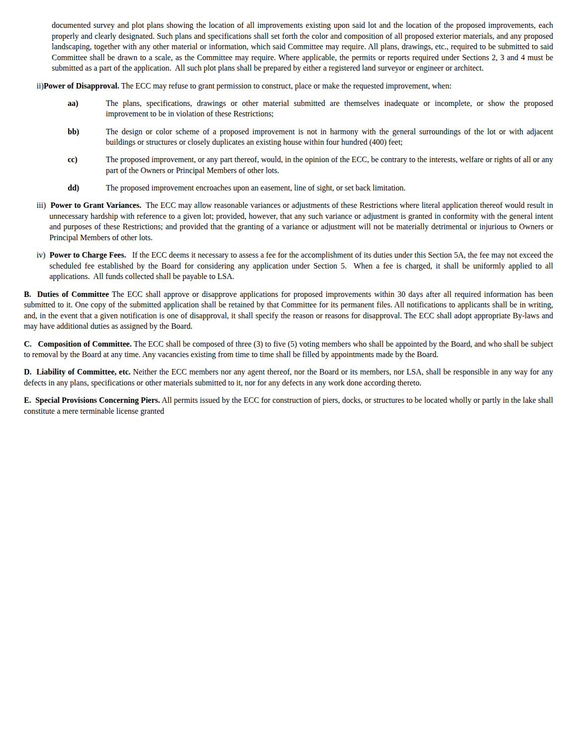documented survey and plot plans showing the location of all improvements existing upon said lot and the location of the proposed improvements, each properly and clearly designated. Such plans and specifications shall set forth the color and composition of all proposed exterior materials, and any proposed landscaping, together with any other material or information, which said Committee may require. All plans, drawings, etc., required to be submitted to said Committee shall be drawn to a scale, as the Committee may require. Where applicable, the permits or reports required under Sections 2, 3 and 4 must be submitted as a part of the application. All such plot plans shall be prepared by either a registered land surveyor or engineer or architect.
ii)Power of Disapproval. The ECC may refuse to grant permission to construct, place or make the requested improvement, when:
| aa) | The plans, specifications, drawings or other material submitted are themselves inadequate or incomplete, or show the proposed improvement to be in violation of these Restrictions; |
| bb) | The design or color scheme of a proposed improvement is not in harmony with the general surroundings of the lot or with adjacent buildings or structures or closely duplicates an existing house within four hundred (400) feet; |
| cc) | The proposed improvement, or any part thereof, would, in the opinion of the ECC, be contrary to the interests, welfare or rights of all or any part of the Owners or Principal Members of other lots. |
| dd) | The proposed improvement encroaches upon an easement, line of sight, or set back limitation. |
iii) Power to Grant Variances. The ECC may allow reasonable variances or adjustments of these Restrictions where literal application thereof would result in unnecessary hardship with reference to a given lot; provided, however, that any such variance or adjustment is granted in conformity with the general intent and purposes of these Restrictions; and provided that the granting of a variance or adjustment will not be materially detrimental or injurious to Owners or Principal Members of other lots.
iv) Power to Charge Fees. If the ECC deems it necessary to assess a fee for the accomplishment of its duties under this Section 5A, the fee may not exceed the scheduled fee established by the Board for considering any application under Section 5. When a fee is charged, it shall be uniformly applied to all applications. All funds collected shall be payable to LSA.
B. Duties of Committee The ECC shall approve or disapprove applications for proposed improvements within 30 days after all required information has been submitted to it. One copy of the submitted application shall be retained by that Committee for its permanent files. All notifications to applicants shall be in writing, and, in the event that a given notification is one of disapproval, it shall specify the reason or reasons for disapproval. The ECC shall adopt appropriate By-laws and may have additional duties as assigned by the Board.
C. Composition of Committee. The ECC shall be composed of three (3) to five (5) voting members who shall be appointed by the Board, and who shall be subject to removal by the Board at any time. Any vacancies existing from time to time shall be filled by appointments made by the Board.
D. Liability of Committee, etc. Neither the ECC members nor any agent thereof, nor the Board or its members, nor LSA, shall be responsible in any way for any defects in any plans, specifications or other materials submitted to it, nor for any defects in any work done according thereto.
E. Special Provisions Concerning Piers. All permits issued by the ECC for construction of piers, docks, or structures to be located wholly or partly in the lake shall constitute a mere terminable license granted